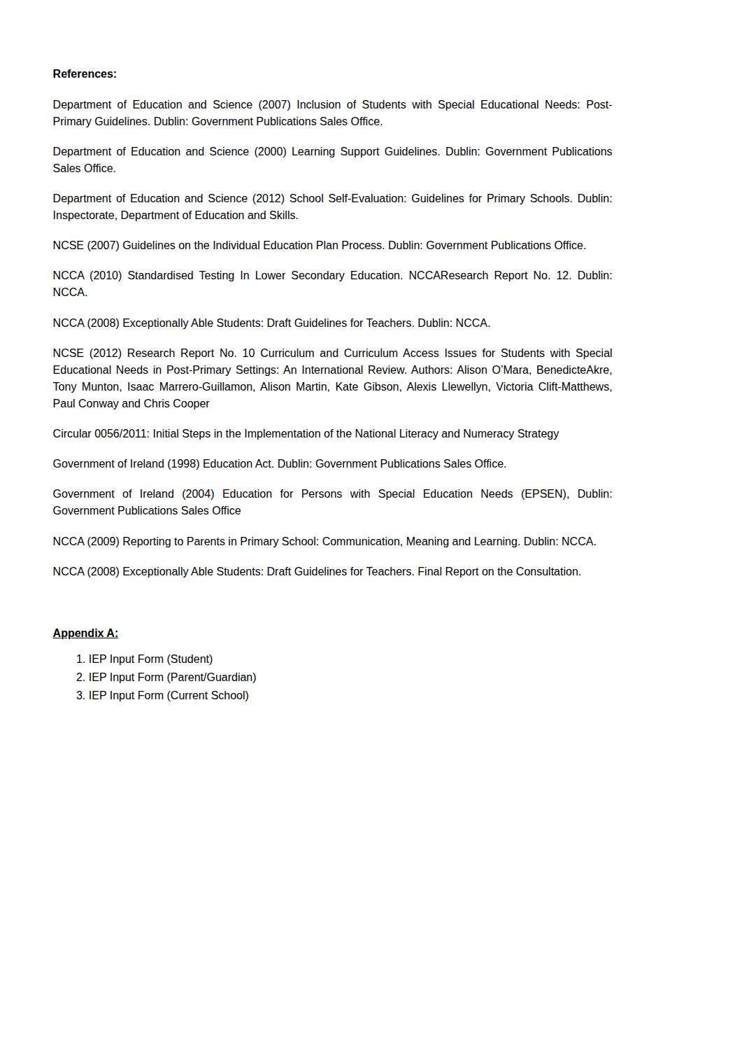References:
Department of Education and Science (2007) Inclusion of Students with Special Educational Needs: Post-Primary Guidelines. Dublin: Government Publications Sales Office.
Department of Education and Science (2000) Learning Support Guidelines. Dublin: Government Publications Sales Office.
Department of Education and Science (2012) School Self-Evaluation: Guidelines for Primary Schools. Dublin: Inspectorate, Department of Education and Skills.
NCSE (2007) Guidelines on the Individual Education Plan Process. Dublin: Government Publications Office.
NCCA (2010) Standardised Testing In Lower Secondary Education. NCCAResearch Report No. 12. Dublin: NCCA.
NCCA (2008) Exceptionally Able Students: Draft Guidelines for Teachers. Dublin: NCCA.
NCSE (2012) Research Report No. 10 Curriculum and Curriculum Access Issues for Students with Special Educational Needs in Post-Primary Settings: An International Review. Authors: Alison O’Mara, BenedicteAkre, Tony Munton, Isaac Marrero-Guillamon, Alison Martin, Kate Gibson, Alexis Llewellyn, Victoria Clift-Matthews, Paul Conway and Chris Cooper
Circular 0056/2011: Initial Steps in the Implementation of the National Literacy and Numeracy Strategy
Government of Ireland (1998) Education Act. Dublin: Government Publications Sales Office.
Government of Ireland (2004) Education for Persons with Special Education Needs (EPSEN), Dublin: Government Publications Sales Office
NCCA (2009) Reporting to Parents in Primary School: Communication, Meaning and Learning. Dublin: NCCA.
NCCA (2008) Exceptionally Able Students: Draft Guidelines for Teachers. Final Report on the Consultation.
Appendix A:
IEP Input Form (Student)
IEP Input Form (Parent/Guardian)
IEP Input Form (Current School)